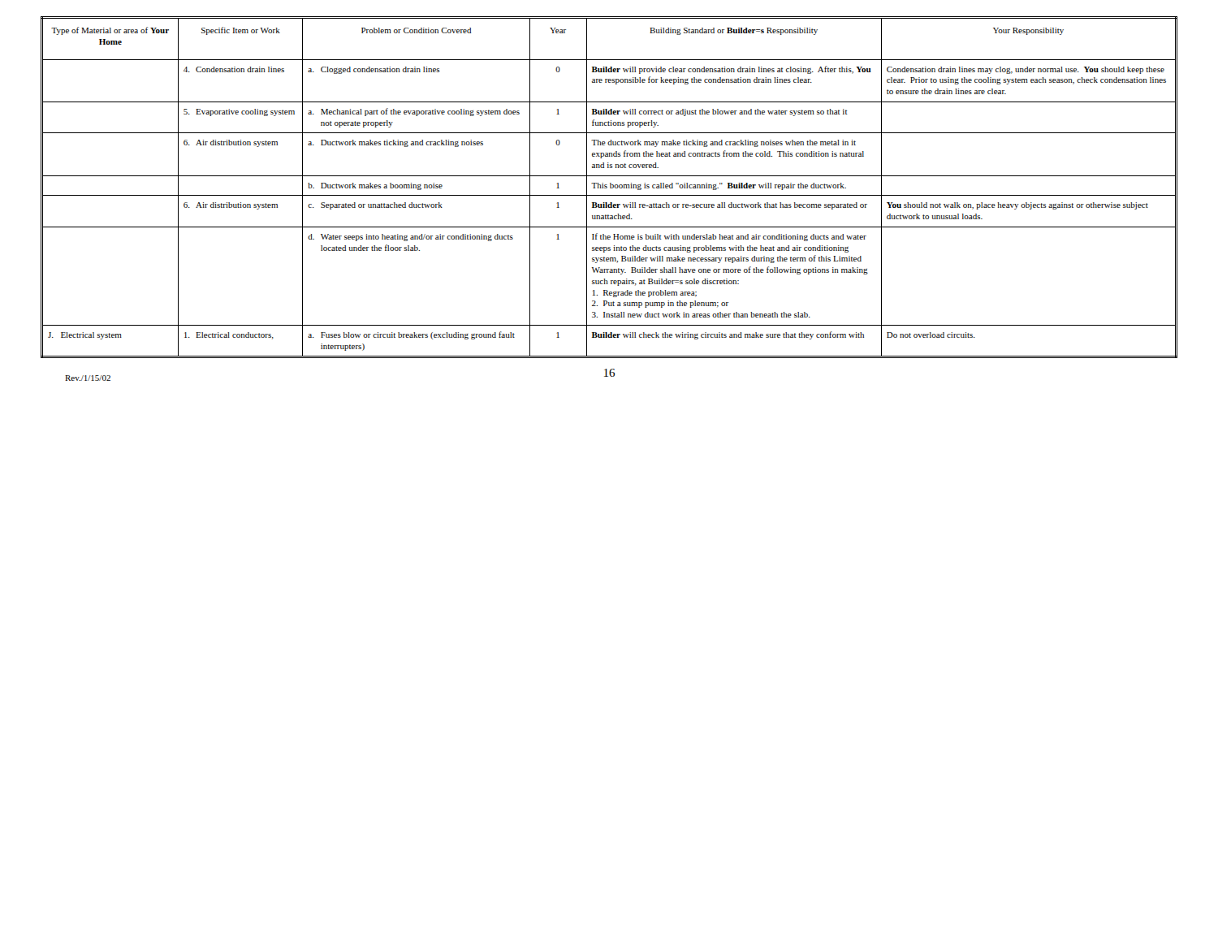| Type of Material or area of Your Home | Specific Item or Work | Problem or Condition Covered | Year | Building Standard or Builder=s Responsibility | Your Responsibility |
| --- | --- | --- | --- | --- | --- |
| | 4. Condensation drain lines | a. Clogged condensation drain lines | 0 | Builder will provide clear condensation drain lines at closing. After this, You are responsible for keeping the condensation drain lines clear. | Condensation drain lines may clog, under normal use. You should keep these clear. Prior to using the cooling system each season, check condensation lines to ensure the drain lines are clear. |
| | 5. Evaporative cooling system | a. Mechanical part of the evaporative cooling system does not operate properly | 1 | Builder will correct or adjust the blower and the water system so that it functions properly. | |
| | 6. Air distribution system | a. Ductwork makes ticking and crackling noises | 0 | The ductwork may make ticking and crackling noises when the metal in it expands from the heat and contracts from the cold. This condition is natural and is not covered. | |
| | | b. Ductwork makes a booming noise | 1 | This booming is called "oilcanning." Builder will repair the ductwork. | |
| | 6. Air distribution system | c. Separated or unattached ductwork | 1 | Builder will re-attach or re-secure all ductwork that has become separated or unattached. | You should not walk on, place heavy objects against or otherwise subject ductwork to unusual loads. |
| | | d. Water seeps into heating and/or air conditioning ducts located under the floor slab. | 1 | If the Home is built with underslab heat and air conditioning ducts and water seeps into the ducts causing problems with the heat and air conditioning system, Builder will make necessary repairs during the term of this Limited Warranty. Builder shall have one or more of the following options in making such repairs, at Builder=s sole discretion: 1. Regrade the problem area; 2. Put a sump pump in the plenum; or 3. Install new duct work in areas other than beneath the slab. | |
| J. Electrical system | 1. Electrical conductors, | a. Fuses blow or circuit breakers (excluding ground fault interrupters) | 1 | Builder will check the wiring circuits and make sure that they conform with | Do not overload circuits. |
Rev./1/15/02 16